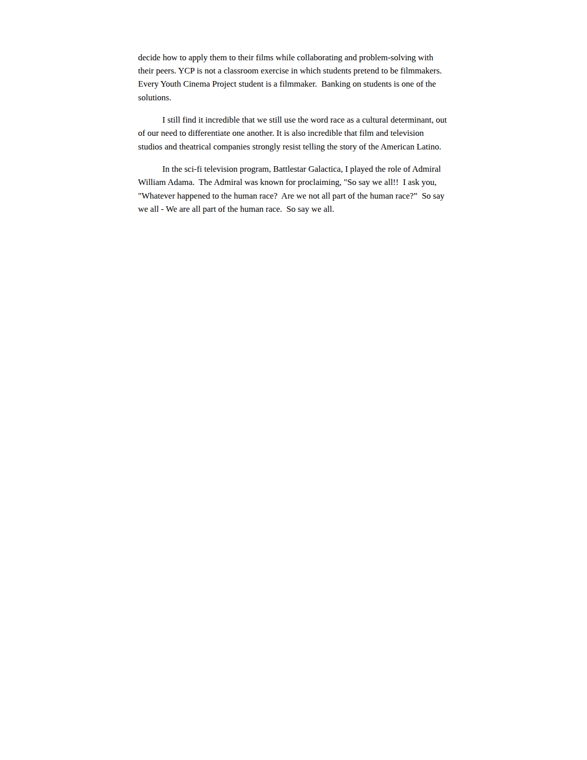decide how to apply them to their films while collaborating and problem-solving with their peers. YCP is not a classroom exercise in which students pretend to be filmmakers. Every Youth Cinema Project student is a filmmaker. Banking on students is one of the solutions.
I still find it incredible that we still use the word race as a cultural determinant, out of our need to differentiate one another. It is also incredible that film and television studios and theatrical companies strongly resist telling the story of the American Latino.
In the sci-fi television program, Battlestar Galactica, I played the role of Admiral William Adama. The Admiral was known for proclaiming, "So say we all!! I ask you, "Whatever happened to the human race? Are we not all part of the human race?” So say we all - We are all part of the human race. So say we all.